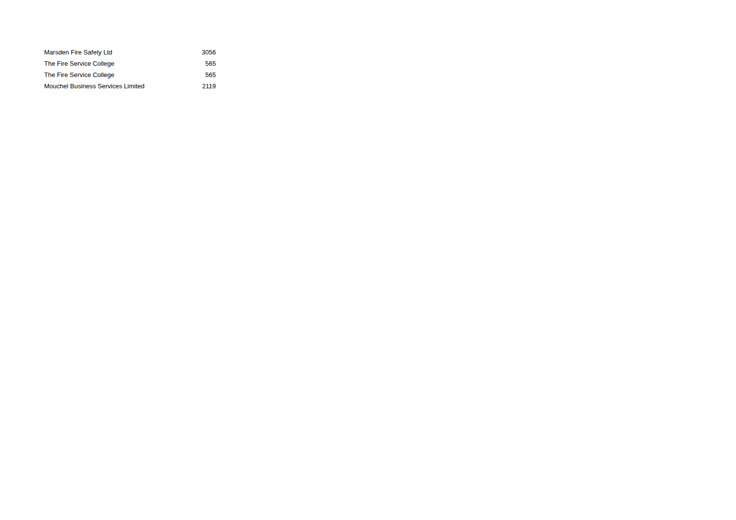| Marsden Fire Safety Ltd | 3056 |
| The Fire Service College | 565 |
| The Fire Service College | 565 |
| Mouchel Business Services Limited | 2119 |